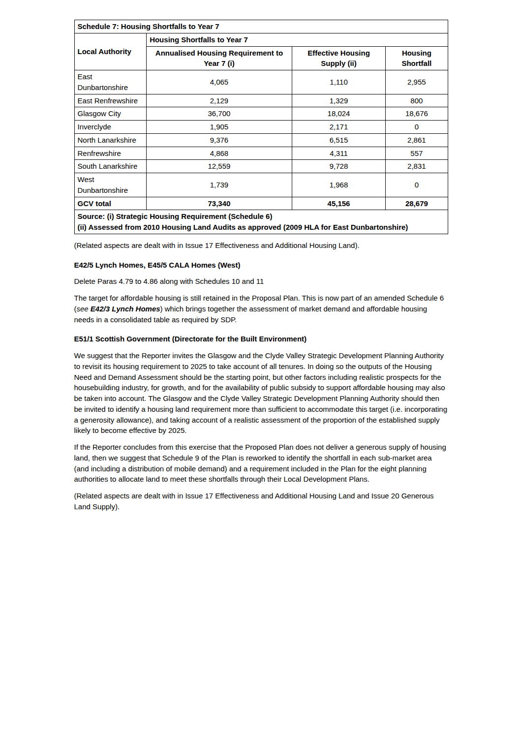Schedule 7: Housing Shortfalls to Year 7
| Local Authority | Housing Shortfalls to Year 7 |
| --- | --- |
| Annualised Housing Requirement to Year 7 (i) | Effective Housing Supply (ii) | Housing Shortfall |
| East Dunbartonshire | 4,065 | 1,110 | 2,955 |
| East Renfrewshire | 2,129 | 1,329 | 800 |
| Glasgow City | 36,700 | 18,024 | 18,676 |
| Inverclyde | 1,905 | 2,171 | 0 |
| North Lanarkshire | 9,376 | 6,515 | 2,861 |
| Renfrewshire | 4,868 | 4,311 | 557 |
| South Lanarkshire | 12,559 | 9,728 | 2,831 |
| West Dunbartonshire | 1,739 | 1,968 | 0 |
| GCV total | 73,340 | 45,156 | 28,679 |
Source: (i) Strategic Housing Requirement (Schedule 6)
(ii) Assessed from 2010 Housing Land Audits as approved (2009 HLA for East Dunbartonshire)
(Related aspects are dealt with in Issue 17 Effectiveness and Additional Housing Land).
E42/5 Lynch Homes, E45/5 CALA Homes (West)
Delete Paras 4.79 to 4.86 along with Schedules 10 and 11
The target for affordable housing is still retained in the Proposal Plan. This is now part of an amended Schedule 6 (see E42/3 Lynch Homes) which brings together the assessment of market demand and affordable housing needs in a consolidated table as required by SDP.
E51/1 Scottish Government (Directorate for the Built Environment)
We suggest that the Reporter invites the Glasgow and the Clyde Valley Strategic Development Planning Authority to revisit its housing requirement to 2025 to take account of all tenures. In doing so the outputs of the Housing Need and Demand Assessment should be the starting point, but other factors including realistic prospects for the housebuilding industry, for growth, and for the availability of public subsidy to support affordable housing may also be taken into account. The Glasgow and the Clyde Valley Strategic Development Planning Authority should then be invited to identify a housing land requirement more than sufficient to accommodate this target (i.e. incorporating a generosity allowance), and taking account of a realistic assessment of the proportion of the established supply likely to become effective by 2025.
If the Reporter concludes from this exercise that the Proposed Plan does not deliver a generous supply of housing land, then we suggest that Schedule 9 of the Plan is reworked to identify the shortfall in each sub-market area (and including a distribution of mobile demand) and a requirement included in the Plan for the eight planning authorities to allocate land to meet these shortfalls through their Local Development Plans.
(Related aspects are dealt with in Issue 17 Effectiveness and Additional Housing Land and Issue 20 Generous Land Supply).